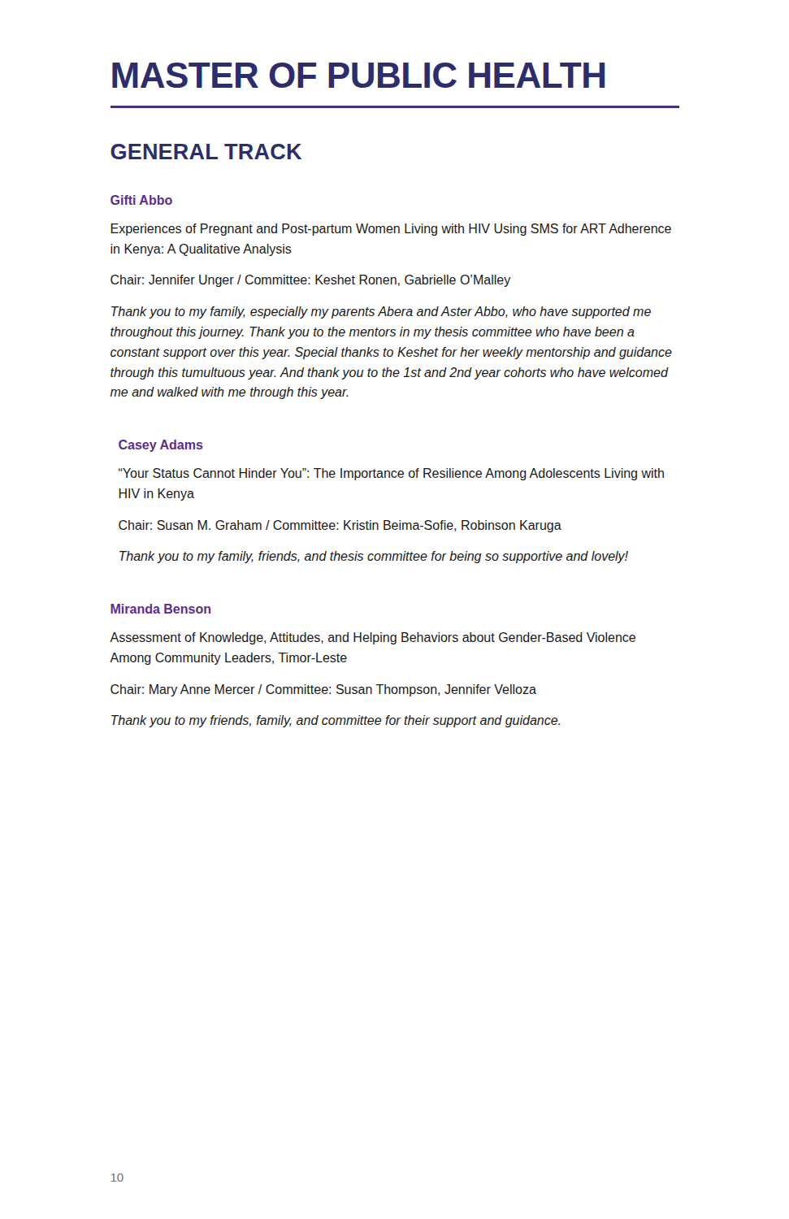Master of Public Health
General Track
Gifti Abbo
Experiences of Pregnant and Post-partum Women Living with HIV Using SMS for ART Adherence in Kenya: A Qualitative Analysis
Chair: Jennifer Unger / Committee: Keshet Ronen, Gabrielle O’Malley
Thank you to my family, especially my parents Abera and Aster Abbo, who have supported me throughout this journey. Thank you to the mentors in my thesis committee who have been a constant support over this year. Special thanks to Keshet for her weekly mentorship and guidance through this tumultuous year. And thank you to the 1st and 2nd year cohorts who have welcomed me and walked with me through this year.
Casey Adams
“Your Status Cannot Hinder You”: The Importance of Resilience Among Adolescents Living with HIV in Kenya
Chair: Susan M. Graham / Committee: Kristin Beima-Sofie, Robinson Karuga
Thank you to my family, friends, and thesis committee for being so supportive and lovely!
Miranda Benson
Assessment of Knowledge, Attitudes, and Helping Behaviors about Gender-Based Violence Among Community Leaders, Timor-Leste
Chair: Mary Anne Mercer / Committee: Susan Thompson, Jennifer Velloza
Thank you to my friends, family, and committee for their support and guidance.
10